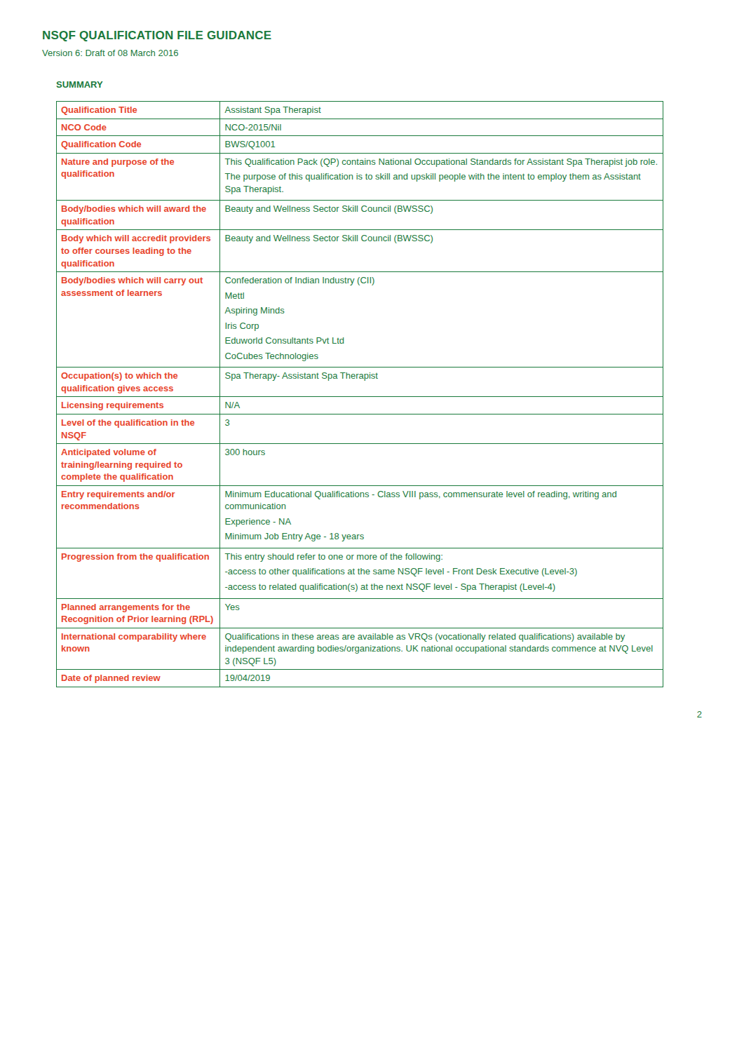NSQF QUALIFICATION FILE GUIDANCE
Version 6: Draft of 08 March 2016
SUMMARY
| Qualification Title | Assistant Spa Therapist |
| NCO Code | NCO-2015/Nil |
| Qualification Code | BWS/Q1001 |
| Nature and purpose of the qualification | This Qualification Pack (QP) contains National Occupational Standards for Assistant Spa Therapist job role. The purpose of this qualification is to skill and upskill people with the intent to employ them as Assistant Spa Therapist. |
| Body/bodies which will award the qualification | Beauty and Wellness Sector Skill Council (BWSSC) |
| Body which will accredit providers to offer courses leading to the qualification | Beauty and Wellness Sector Skill Council (BWSSC) |
| Body/bodies which will carry out assessment of learners | Confederation of Indian Industry (CII) Mettl Aspiring Minds Iris Corp Eduworld Consultants Pvt Ltd CoCubes Technologies |
| Occupation(s) to which the qualification gives access | Spa Therapy- Assistant Spa Therapist |
| Licensing requirements | N/A |
| Level of the qualification in the NSQF | 3 |
| Anticipated volume of training/learning required to complete the qualification | 300 hours |
| Entry requirements and/or recommendations | Minimum Educational Qualifications - Class VIII pass, commensurate level of reading, writing and communication Experience - NA Minimum Job Entry Age - 18 years |
| Progression from the qualification | This entry should refer to one or more of the following: -access to other qualifications at the same NSQF level - Front Desk Executive (Level-3) -access to related qualification(s) at the next NSQF level - Spa Therapist (Level-4) |
| Planned arrangements for the Recognition of Prior learning (RPL) | Yes |
| International comparability where known | Qualifications in these areas are available as VRQs (vocationally related qualifications) available by independent awarding bodies/organizations. UK national occupational standards commence at NVQ Level 3 (NSQF L5) |
| Date of planned review | 19/04/2019 |
2